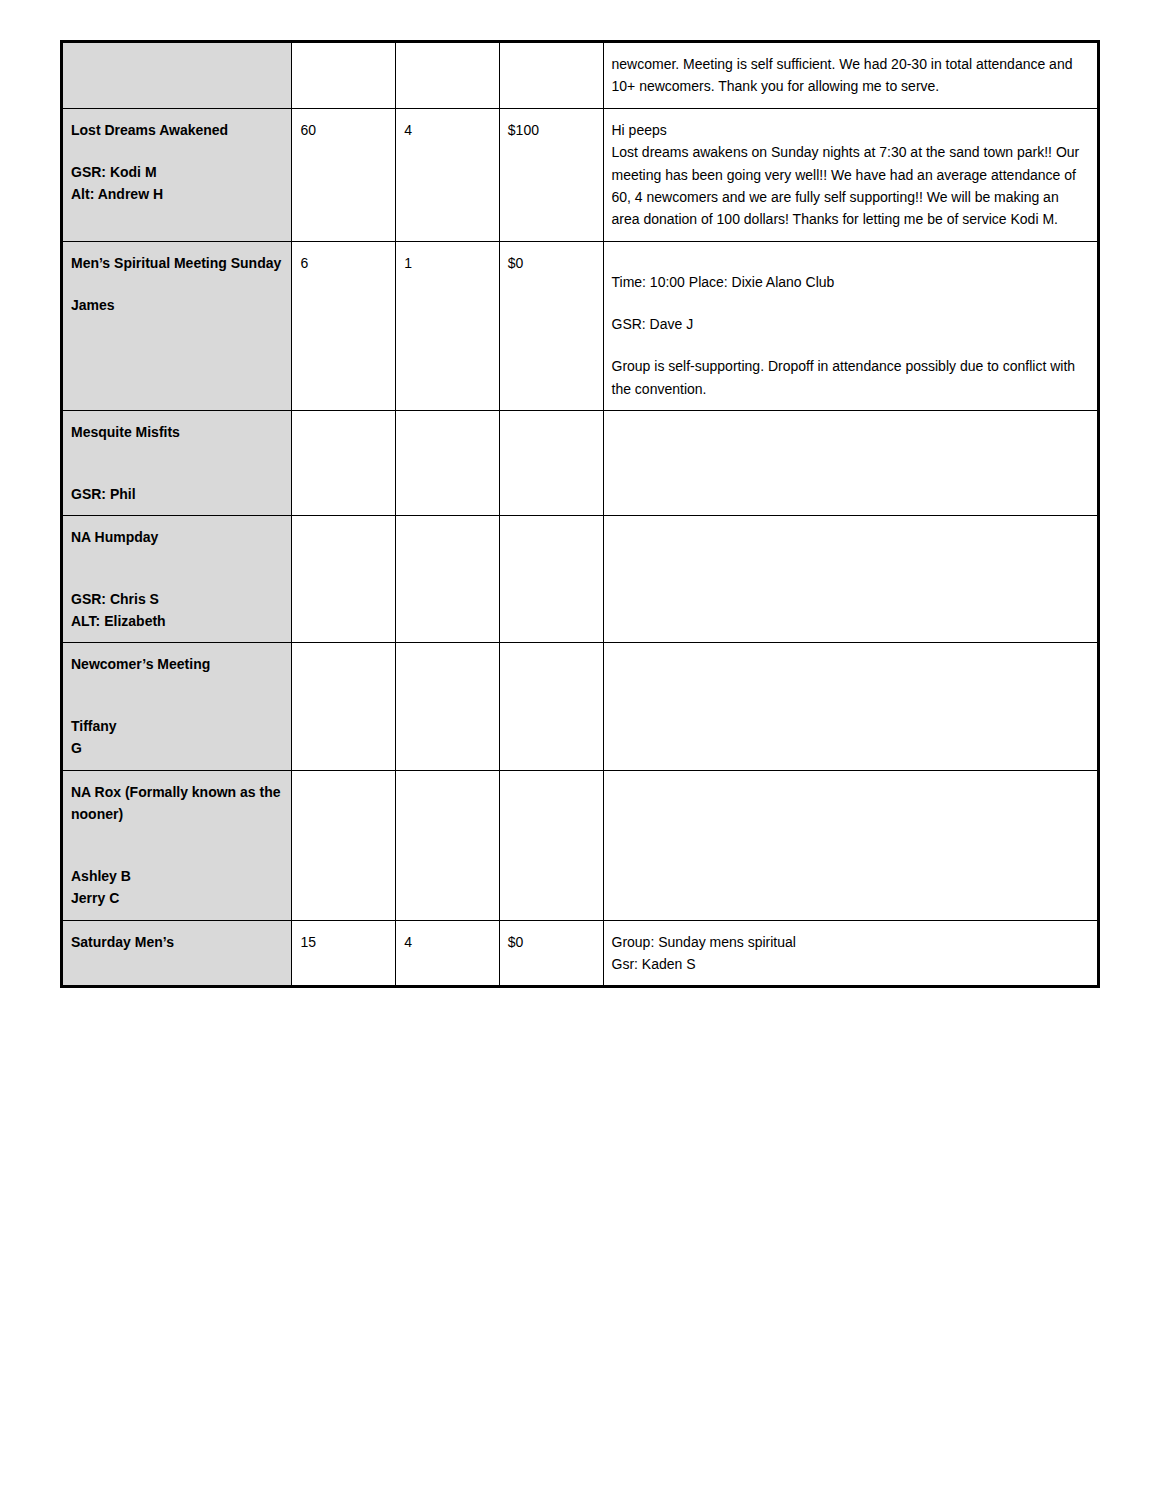| | | | | newcomer. Meeting is self sufficient. We had 20-30 in total attendance and 10+ newcomers. Thank you for allowing me to serve. |
| Lost Dreams Awakened GSR: Kodi M Alt: Andrew H | 60 | 4 | $100 | Hi peeps Lost dreams awakens on Sunday nights at 7:30 at the sand town park!! Our meeting has been going very well!! We have had an average attendance of 60, 4 newcomers and we are fully self supporting!! We will be making an area donation of 100 dollars! Thanks for letting me be of service Kodi M. |
| Men’s Spiritual Meeting Sunday James | 6 | 1 | $0 | Time: 10:00 Place: Dixie Alano Club GSR: Dave J Group is self-supporting. Dropoff in attendance possibly due to conflict with the convention. |
| Mesquite Misfits GSR: Phil | | | | |
| NA Humpday GSR: Chris S ALT: Elizabeth | | | | |
| Newcomer’s Meeting Tiffany G | | | | |
| NA Rox (Formally known as the nooner) Ashley B Jerry C | | | | |
| Saturday Men’s | 15 | 4 | $0 | Group: Sunday mens spiritual Gsr: Kaden S |